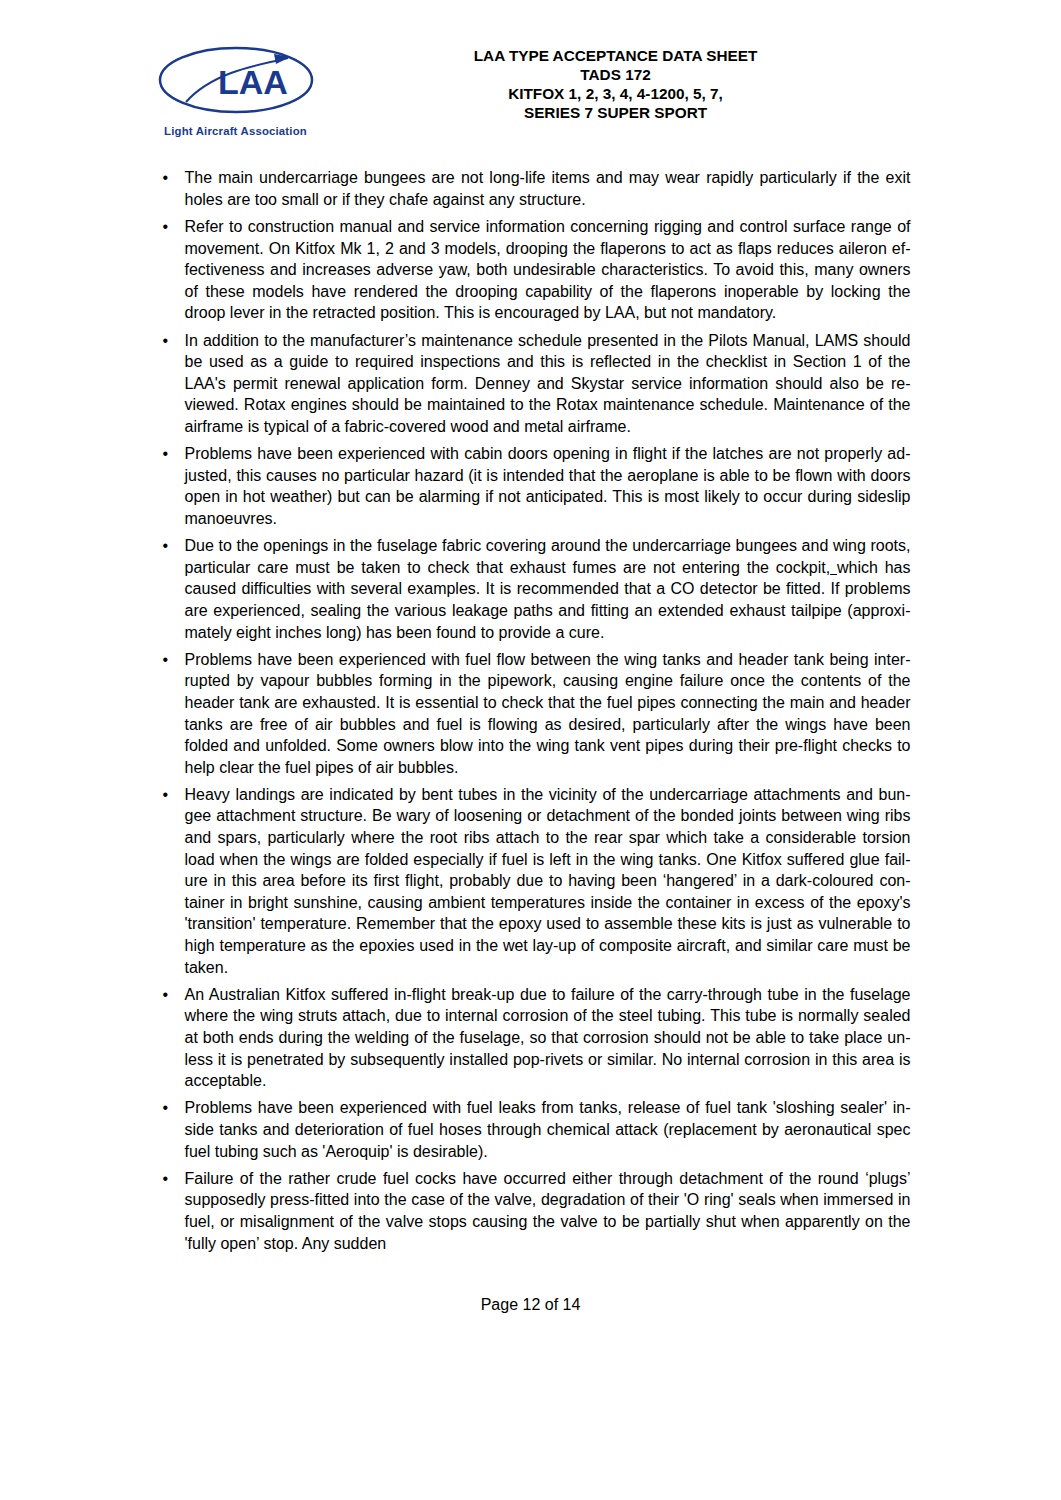LAA
Light Aircraft Association
LAA TYPE ACCEPTANCE DATA SHEET
TADS 172
KITFOX 1, 2, 3, 4, 4-1200, 5, 7,
SERIES 7 SUPER SPORT
The main undercarriage bungees are not long-life items and may wear rapidly particularly if the exit holes are too small or if they chafe against any structure.
Refer to construction manual and service information concerning rigging and control surface range of movement. On Kitfox Mk 1, 2 and 3 models, drooping the flaperons to act as flaps reduces aileron effectiveness and increases adverse yaw, both undesirable characteristics. To avoid this, many owners of these models have rendered the drooping capability of the flaperons inoperable by locking the droop lever in the retracted position. This is encouraged by LAA, but not mandatory.
In addition to the manufacturer’s maintenance schedule presented in the Pilots Manual, LAMS should be used as a guide to required inspections and this is reflected in the checklist in Section 1 of the LAA's permit renewal application form. Denney and Skystar service information should also be reviewed. Rotax engines should be maintained to the Rotax maintenance schedule. Maintenance of the airframe is typical of a fabric-covered wood and metal airframe.
Problems have been experienced with cabin doors opening in flight if the latches are not properly adjusted, this causes no particular hazard (it is intended that the aeroplane is able to be flown with doors open in hot weather) but can be alarming if not anticipated. This is most likely to occur during sideslip manoeuvres.
Due to the openings in the fuselage fabric covering around the undercarriage bungees and wing roots, particular care must be taken to check that exhaust fumes are not entering the cockpit, which has caused difficulties with several examples. It is recommended that a CO detector be fitted. If problems are experienced, sealing the various leakage paths and fitting an extended exhaust tailpipe (approximately eight inches long) has been found to provide a cure.
Problems have been experienced with fuel flow between the wing tanks and header tank being interrupted by vapour bubbles forming in the pipework, causing engine failure once the contents of the header tank are exhausted. It is essential to check that the fuel pipes connecting the main and header tanks are free of air bubbles and fuel is flowing as desired, particularly after the wings have been folded and unfolded. Some owners blow into the wing tank vent pipes during their pre-flight checks to help clear the fuel pipes of air bubbles.
Heavy landings are indicated by bent tubes in the vicinity of the undercarriage attachments and bungee attachment structure. Be wary of loosening or detachment of the bonded joints between wing ribs and spars, particularly where the root ribs attach to the rear spar which take a considerable torsion load when the wings are folded especially if fuel is left in the wing tanks. One Kitfox suffered glue failure in this area before its first flight, probably due to having been ‘hangered’ in a dark-coloured container in bright sunshine, causing ambient temperatures inside the container in excess of the epoxy's 'transition' temperature. Remember that the epoxy used to assemble these kits is just as vulnerable to high temperature as the epoxies used in the wet lay-up of composite aircraft, and similar care must be taken.
An Australian Kitfox suffered in-flight break-up due to failure of the carry-through tube in the fuselage where the wing struts attach, due to internal corrosion of the steel tubing. This tube is normally sealed at both ends during the welding of the fuselage, so that corrosion should not be able to take place unless it is penetrated by subsequently installed pop-rivets or similar. No internal corrosion in this area is acceptable.
Problems have been experienced with fuel leaks from tanks, release of fuel tank 'sloshing sealer' inside tanks and deterioration of fuel hoses through chemical attack (replacement by aeronautical spec fuel tubing such as 'Aeroquip' is desirable).
Failure of the rather crude fuel cocks have occurred either through detachment of the round ‘plugs’ supposedly press-fitted into the case of the valve, degradation of their 'O ring' seals when immersed in fuel, or misalignment of the valve stops causing the valve to be partially shut when apparently on the 'fully open’ stop. Any sudden
Page 12 of 14